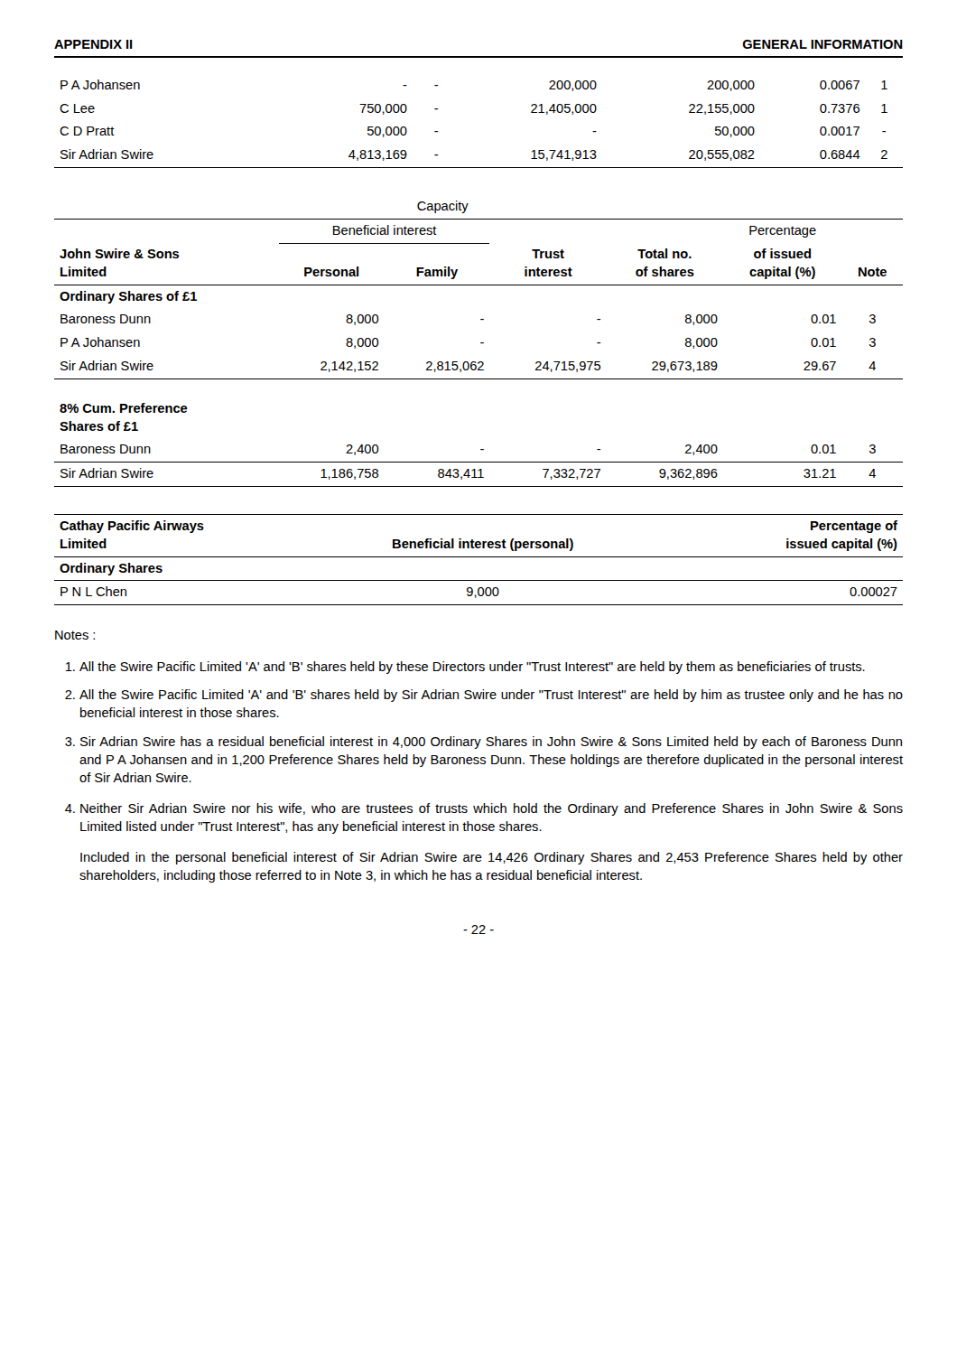APPENDIX II GENERAL INFORMATION
| P A Johansen | - | - | 200,000 | 200,000 | 0.0067 | 1 |
| C Lee | 750,000 | - | 21,405,000 | 22,155,000 | 0.7376 | 1 |
| C D Pratt | 50,000 | - | - | 50,000 | 0.0017 | - |
| Sir Adrian Swire | 4,813,169 | - | 15,741,913 | 20,555,082 | 0.6844 | 2 |
| | Capacity | | | |
| | Beneficial interest | | | Percentage | |
| John Swire & Sons Limited | Personal | Family | Trust interest | Total no. of shares | of issued capital (%) | Note |
| Ordinary Shares of £1 | | | | | | |
| Baroness Dunn | 8,000 | - | - | 8,000 | 0.01 | 3 |
| P A Johansen | 8,000 | - | - | 8,000 | 0.01 | 3 |
| Sir Adrian Swire | 2,142,152 | 2,815,062 | 24,715,975 | 29,673,189 | 29.67 | 4 |
| 8% Cum. Preference Shares of £1 | | | | | | |
| Baroness Dunn | 2,400 | - | - | 2,400 | 0.01 | 3 |
| Sir Adrian Swire | 1,186,758 | 843,411 | 7,332,727 | 9,362,896 | 31.21 | 4 |
| Cathay Pacific Airways Limited | Beneficial interest (personal) | Percentage of issued capital (%) |
| Ordinary Shares | | |
| P N L Chen | 9,000 | 0.00027 |
Notes :
All the Swire Pacific Limited 'A' and 'B' shares held by these Directors under "Trust Interest" are held by them as beneficiaries of trusts.
All the Swire Pacific Limited 'A' and 'B' shares held by Sir Adrian Swire under "Trust Interest" are held by him as trustee only and he has no beneficial interest in those shares.
Sir Adrian Swire has a residual beneficial interest in 4,000 Ordinary Shares in John Swire & Sons Limited held by each of Baroness Dunn and P A Johansen and in 1,200 Preference Shares held by Baroness Dunn. These holdings are therefore duplicated in the personal interest of Sir Adrian Swire.
Neither Sir Adrian Swire nor his wife, who are trustees of trusts which hold the Ordinary and Preference Shares in John Swire & Sons Limited listed under "Trust Interest", has any beneficial interest in those shares.
Included in the personal beneficial interest of Sir Adrian Swire are 14,426 Ordinary Shares and 2,453 Preference Shares held by other shareholders, including those referred to in Note 3, in which he has a residual beneficial interest.
- 22 -